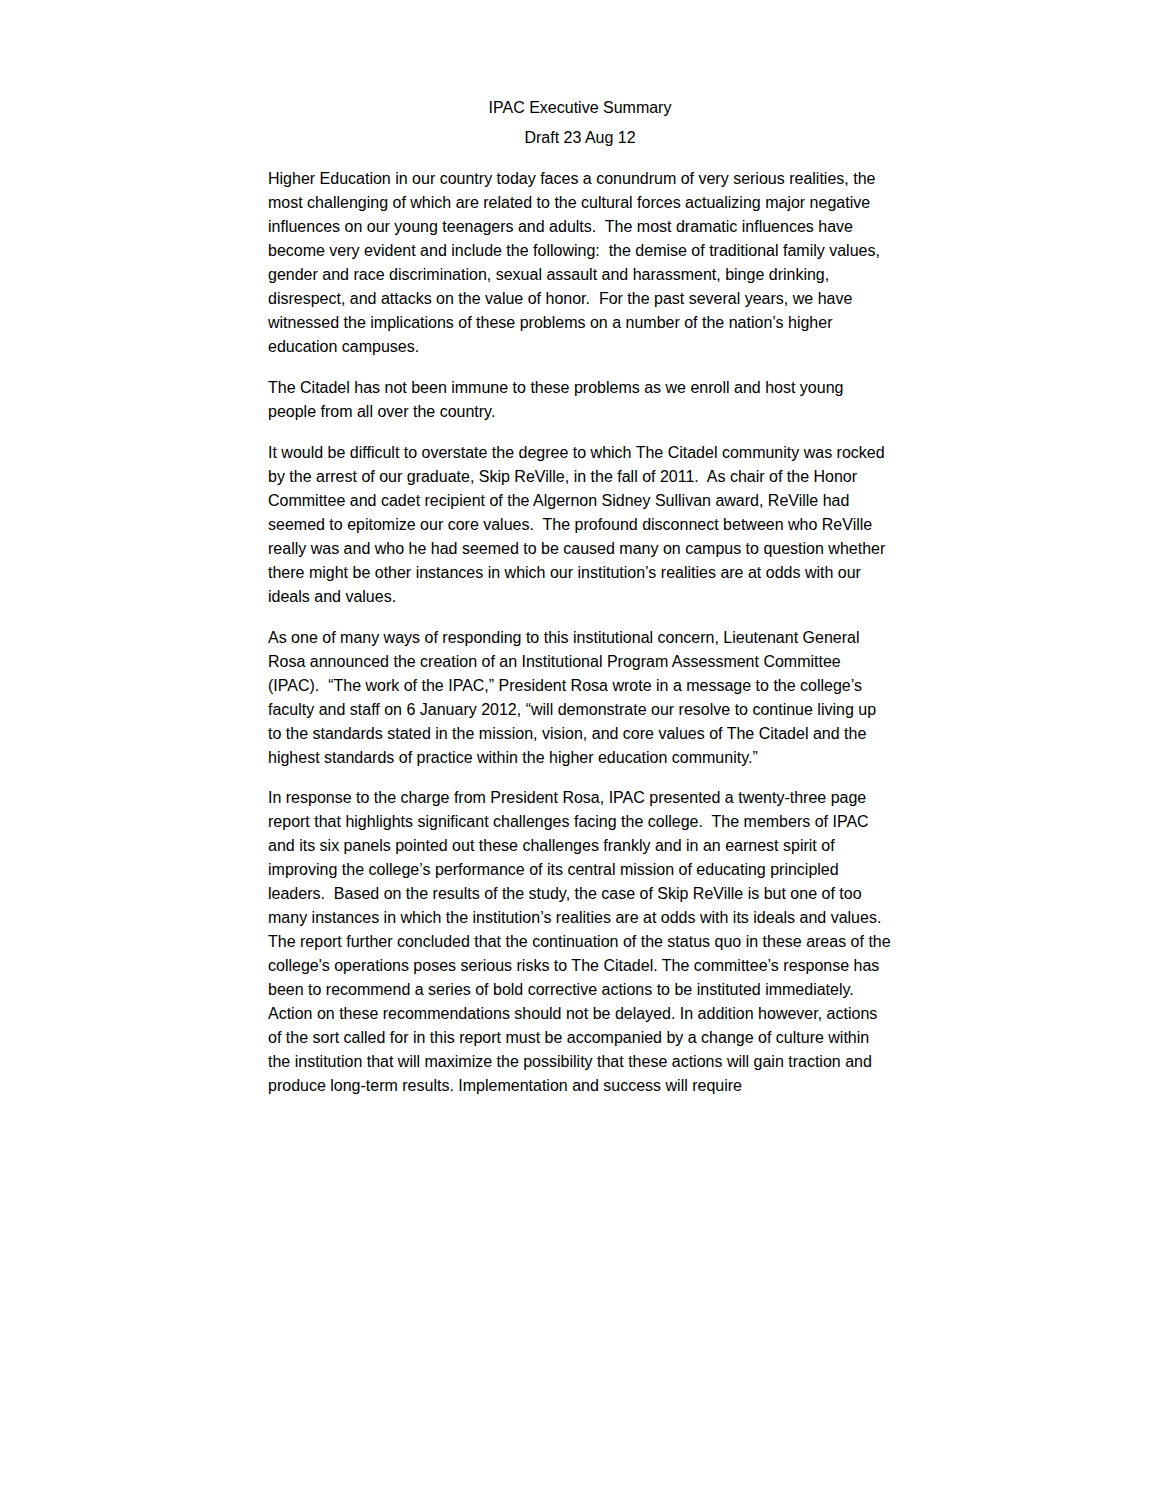IPAC Executive Summary
Draft 23 Aug 12
Higher Education in our country today faces a conundrum of very serious realities, the most challenging of which are related to the cultural forces actualizing major negative influences on our young teenagers and adults. The most dramatic influences have become very evident and include the following: the demise of traditional family values, gender and race discrimination, sexual assault and harassment, binge drinking, disrespect, and attacks on the value of honor. For the past several years, we have witnessed the implications of these problems on a number of the nation’s higher education campuses.
The Citadel has not been immune to these problems as we enroll and host young people from all over the country.
It would be difficult to overstate the degree to which The Citadel community was rocked by the arrest of our graduate, Skip ReVille, in the fall of 2011. As chair of the Honor Committee and cadet recipient of the Algernon Sidney Sullivan award, ReVille had seemed to epitomize our core values. The profound disconnect between who ReVille really was and who he had seemed to be caused many on campus to question whether there might be other instances in which our institution’s realities are at odds with our ideals and values.
As one of many ways of responding to this institutional concern, Lieutenant General Rosa announced the creation of an Institutional Program Assessment Committee (IPAC). “The work of the IPAC,” President Rosa wrote in a message to the college’s faculty and staff on 6 January 2012, “will demonstrate our resolve to continue living up to the standards stated in the mission, vision, and core values of The Citadel and the highest standards of practice within the higher education community.”
In response to the charge from President Rosa, IPAC presented a twenty-three page report that highlights significant challenges facing the college. The members of IPAC and its six panels pointed out these challenges frankly and in an earnest spirit of improving the college’s performance of its central mission of educating principled leaders. Based on the results of the study, the case of Skip ReVille is but one of too many instances in which the institution’s realities are at odds with its ideals and values. The report further concluded that the continuation of the status quo in these areas of the college's operations poses serious risks to The Citadel. The committee’s response has been to recommend a series of bold corrective actions to be instituted immediately. Action on these recommendations should not be delayed. In addition however, actions of the sort called for in this report must be accompanied by a change of culture within the institution that will maximize the possibility that these actions will gain traction and produce long-term results. Implementation and success will require